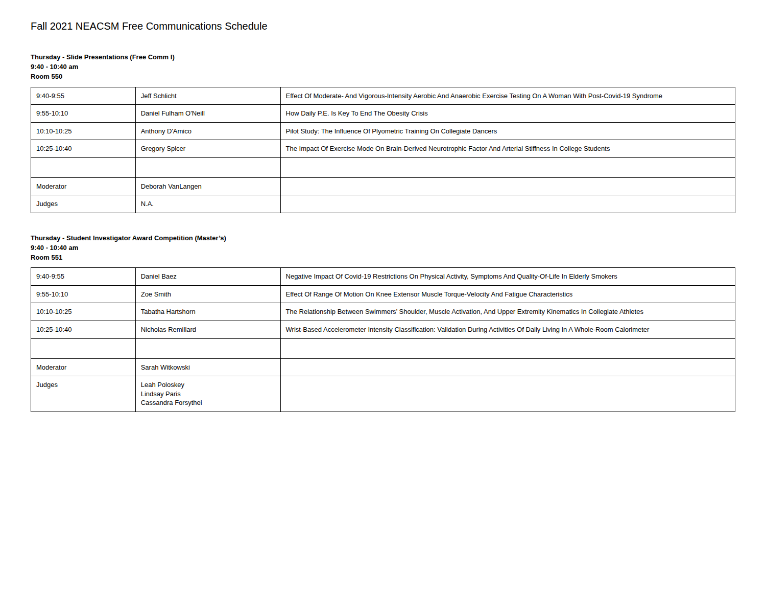Fall 2021 NEACSM Free Communications Schedule
Thursday - Slide Presentations (Free Comm I)
9:40 - 10:40 am
Room 550
| 9:40-9:55 | Jeff Schlicht | Effect Of Moderate- And Vigorous-Intensity Aerobic And Anaerobic Exercise Testing On A Woman With Post-Covid-19 Syndrome |
| 9:55-10:10 | Daniel Fulham O'Neill | How Daily P.E. Is Key To End The Obesity Crisis |
| 10:10-10:25 | Anthony D'Amico | Pilot Study: The Influence Of Plyometric Training On Collegiate Dancers |
| 10:25-10:40 | Gregory Spicer | The Impact Of Exercise Mode On Brain-Derived Neurotrophic Factor And Arterial Stiffness In College Students |
| Moderator | Deborah VanLangen | |
| Judges | N.A. | |
Thursday - Student Investigator Award Competition (Master’s)
9:40 - 10:40 am
Room 551
| 9:40-9:55 | Daniel Baez | Negative Impact Of Covid-19 Restrictions On Physical Activity, Symptoms And Quality-Of-Life In Elderly Smokers |
| 9:55-10:10 | Zoe Smith | Effect Of Range Of Motion On Knee Extensor Muscle Torque-Velocity And Fatigue Characteristics |
| 10:10-10:25 | Tabatha Hartshorn | The Relationship Between Swimmers’ Shoulder, Muscle Activation, And Upper Extremity Kinematics In Collegiate Athletes |
| 10:25-10:40 | Nicholas Remillard | Wrist-Based Accelerometer Intensity Classification: Validation During Activities Of Daily Living In A Whole-Room Calorimeter |
| Moderator | Sarah Witkowski | |
| Judges | Leah Poloskey Lindsay Paris Cassandra Forsythei | |